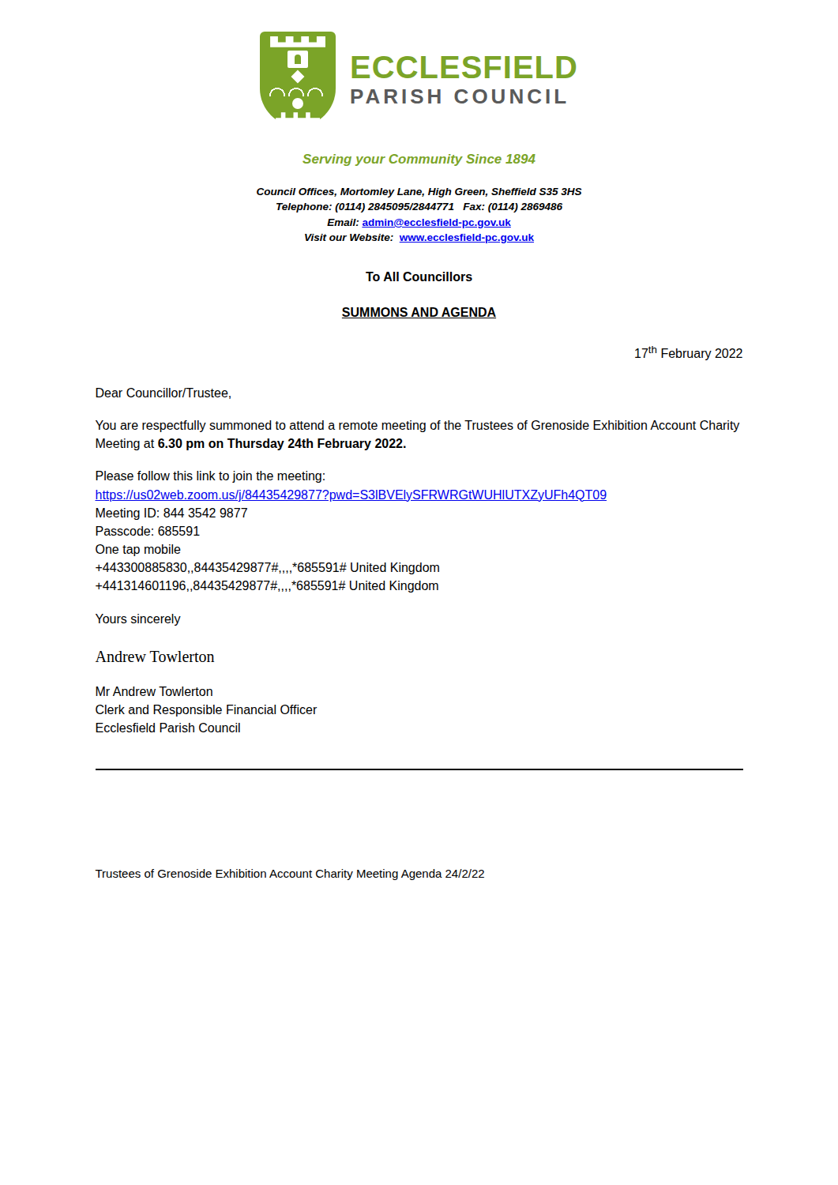ECCLESFIELD
PARISH COUNCIL
Serving your Community Since 1894
Council Offices, Mortomley Lane, High Green, Sheffield S35 3HS
Telephone: (0114) 2845095/2844771 Fax: (0114) 2869486
Email: admin@ecclesfield-pc.gov.uk
Visit our Website: www.ecclesfield-pc.gov.uk
To All Councillors
SUMMONS AND AGENDA
17th February 2022
Dear Councillor/Trustee,
You are respectfully summoned to attend a remote meeting of the Trustees of Grenoside Exhibition Account Charity Meeting at 6.30 pm on Thursday 24th February 2022.
Please follow this link to join the meeting:
https://us02web.zoom.us/j/84435429877?pwd=S3lBVElySFRWRGtWUHlUTXZyUFh4QT09
Meeting ID: 844 3542 9877
Passcode: 685591
One tap mobile
+443300885830,,84435429877#,,,,*685591# United Kingdom
+441314601196,,84435429877#,,,,*685591# United Kingdom
Yours sincerely
Andrew Towlerton
Mr Andrew Towlerton
Clerk and Responsible Financial Officer
Ecclesfield Parish Council
Trustees of Grenoside Exhibition Account Charity Meeting Agenda 24/2/22